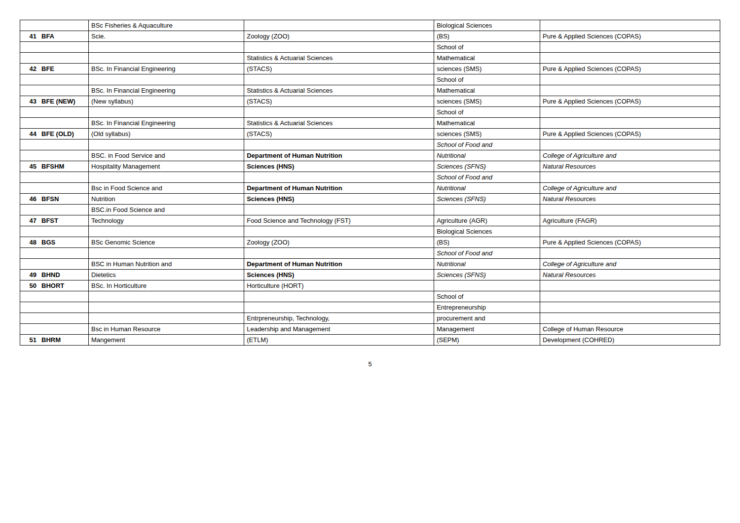| | | BSc Fisheries & Aquaculture | | Biological Sciences | |
| 41 | BFA | Scie. | Zoology (ZOO) | (BS) | Pure & Applied Sciences (COPAS) |
| | | | | School of | |
| | | | Statistics & Actuarial Sciences | Mathematical | |
| 42 | BFE | BSc. In Financial Engineering | (STACS) | sciences (SMS) | Pure & Applied Sciences (COPAS) |
| | | | | School of | |
| | | BSc. In Financial Engineering | Statistics & Actuarial Sciences | Mathematical | |
| 43 | BFE (NEW) | (New syllabus) | (STACS) | sciences (SMS) | Pure & Applied Sciences (COPAS) |
| | | | | School of | |
| | | BSc. In Financial Engineering | Statistics & Actuarial Sciences | Mathematical | |
| 44 | BFE (OLD) | (Old syllabus) | (STACS) | sciences (SMS) | Pure & Applied Sciences (COPAS) |
| | | | | School of Food and | |
| | | BSC. in Food Service and | Department of Human Nutrition | Nutritional | College of Agriculture and |
| 45 | BFSHM | Hospitality Management | Sciences (HNS) | Sciences (SFNS) | Natural Resources |
| | | | | School of Food and | |
| | | Bsc in Food Science and | Department of Human Nutrition | Nutritional | College of Agriculture and |
| 46 | BFSN | Nutrition | Sciences (HNS) | Sciences (SFNS) | Natural Resources |
| | | BSC.in Food Science and | | | |
| 47 | BFST | Technology | Food Science and Technology (FST) | Agriculture (AGR) | Agriculture (FAGR) |
| | | | | Biological Sciences | |
| 48 | BGS | BSc Genomic Science | Zoology (ZOO) | (BS) | Pure & Applied Sciences (COPAS) |
| | | | | School of Food and | |
| | | BSC in Human Nutrition and | Department of Human Nutrition | Nutritional | College of Agriculture and |
| 49 | BHND | Dietetics | Sciences (HNS) | Sciences (SFNS) | Natural Resources |
| 50 | BHORT | BSc. In Horticulture | Horticulture (HORT) | | |
| | | | | School of | |
| | | | | Entrepreneurship | |
| | | | Entrpreneurship, Technology, | procurement and | |
| | | Bsc in Human Resource | Leadership and Management | Management | College of Human Resource |
| 51 | BHRM | Mangement | (ETLM) | (SEPM) | Development (COHRED) |
5